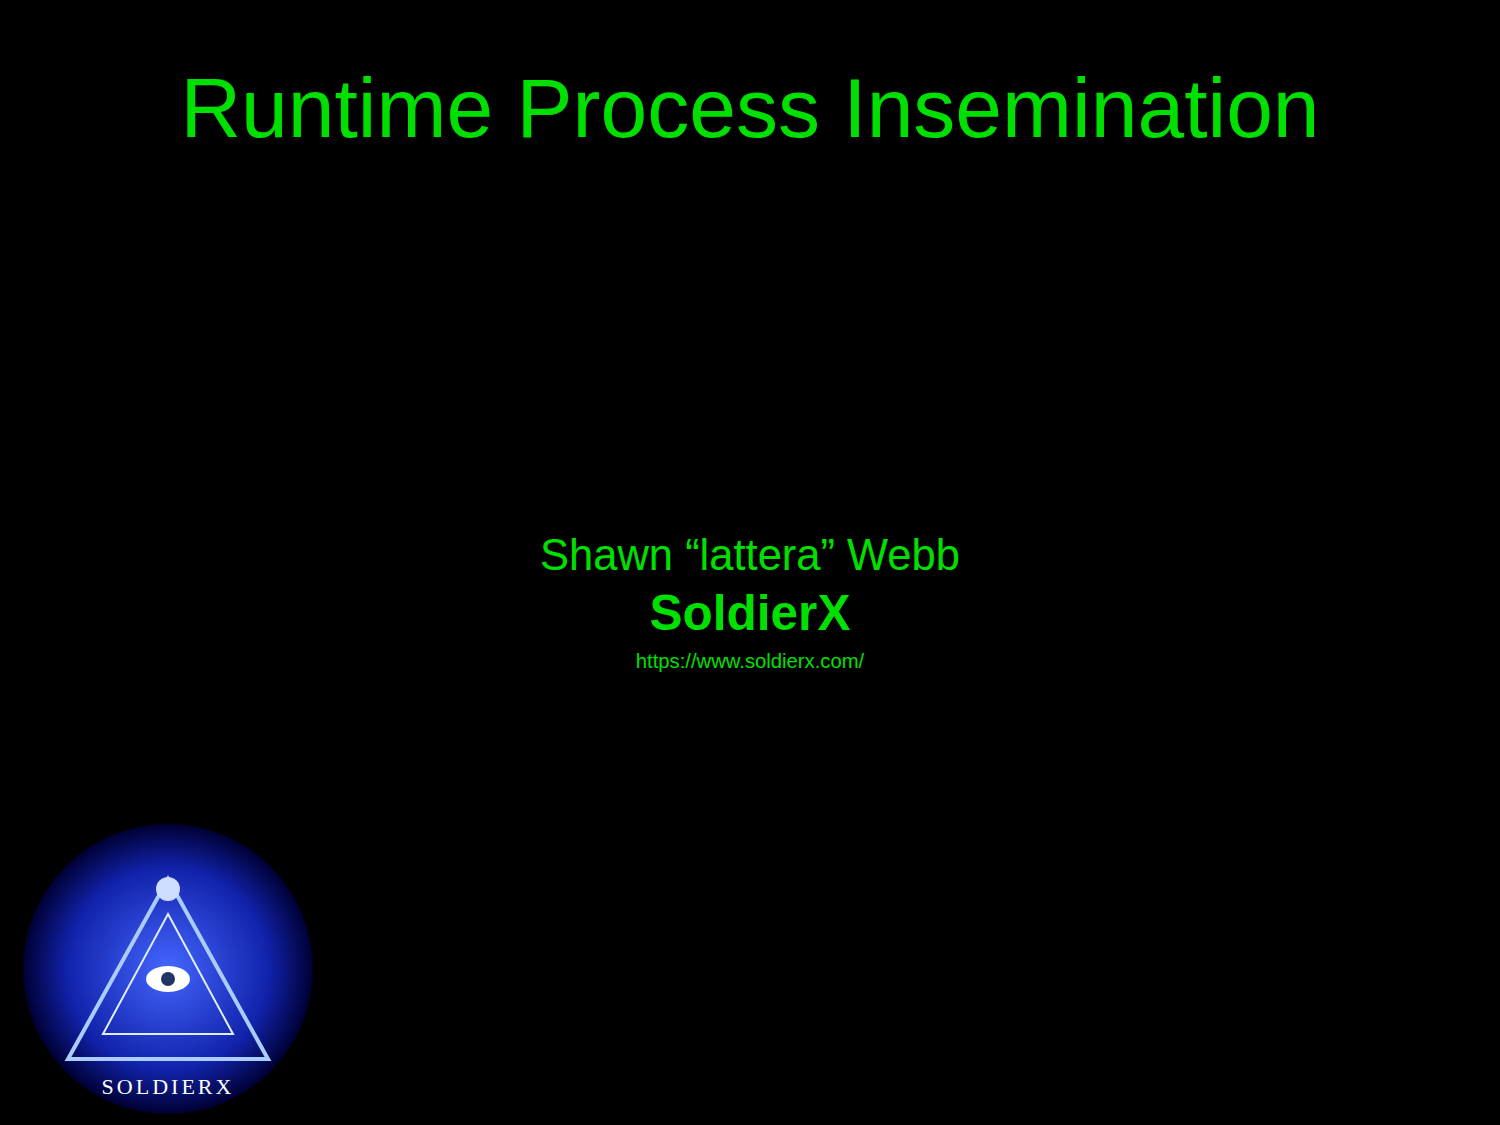Runtime Process Insemination
Shawn “lattera” Webb
SoldierX
https://www.soldierx.com/